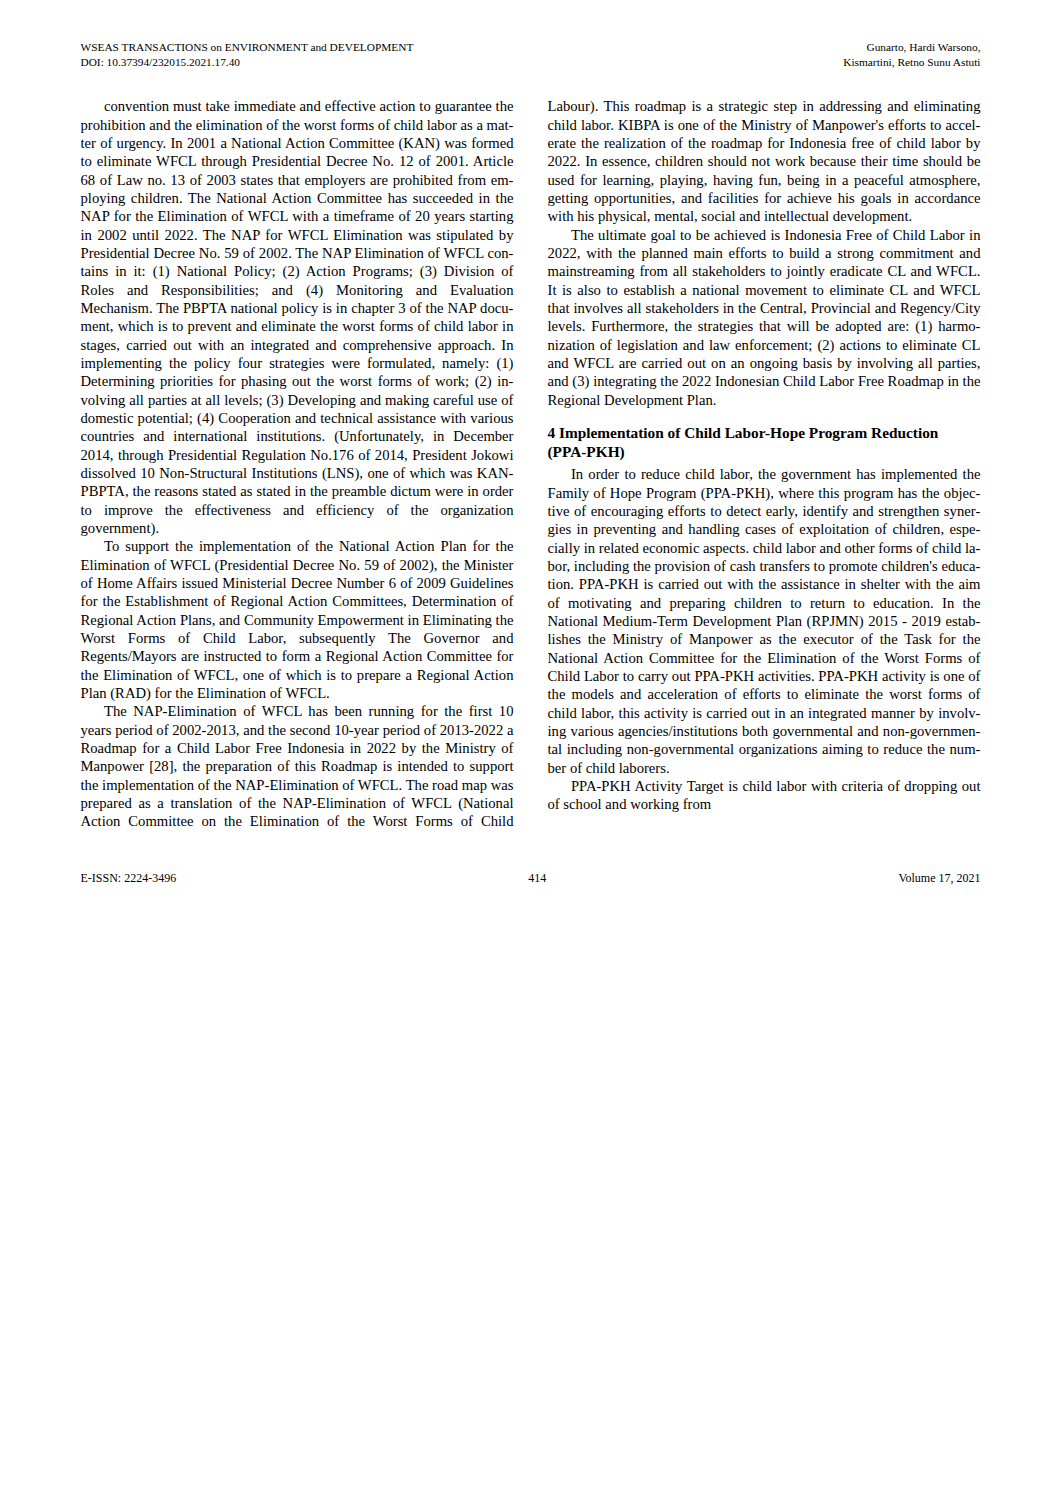WSEAS TRANSACTIONS on ENVIRONMENT and DEVELOPMENT
DOI: 10.37394/232015.2021.17.40
Gunarto, Hardi Warsono,
Kismartini, Retno Sunu Astuti
convention must take immediate and effective action to guarantee the prohibition and the elimination of the worst forms of child labor as a matter of urgency. In 2001 a National Action Committee (KAN) was formed to eliminate WFCL through Presidential Decree No. 12 of 2001. Article 68 of Law no. 13 of 2003 states that employers are prohibited from employing children. The National Action Committee has succeeded in the NAP for the Elimination of WFCL with a timeframe of 20 years starting in 2002 until 2022. The NAP for WFCL Elimination was stipulated by Presidential Decree No. 59 of 2002. The NAP Elimination of WFCL contains in it: (1) National Policy; (2) Action Programs; (3) Division of Roles and Responsibilities; and (4) Monitoring and Evaluation Mechanism. The PBPTA national policy is in chapter 3 of the NAP document, which is to prevent and eliminate the worst forms of child labor in stages, carried out with an integrated and comprehensive approach. In implementing the policy four strategies were formulated, namely: (1) Determining priorities for phasing out the worst forms of work; (2) involving all parties at all levels; (3) Developing and making careful use of domestic potential; (4) Cooperation and technical assistance with various countries and international institutions. (Unfortunately, in December 2014, through Presidential Regulation No.176 of 2014, President Jokowi dissolved 10 Non-Structural Institutions (LNS), one of which was KAN-PBPTA, the reasons stated as stated in the preamble dictum were in order to improve the effectiveness and efficiency of the organization government).
To support the implementation of the National Action Plan for the Elimination of WFCL (Presidential Decree No. 59 of 2002), the Minister of Home Affairs issued Ministerial Decree Number 6 of 2009 Guidelines for the Establishment of Regional Action Committees, Determination of Regional Action Plans, and Community Empowerment in Eliminating the Worst Forms of Child Labor, subsequently The Governor and Regents/Mayors are instructed to form a Regional Action Committee for the Elimination of WFCL, one of which is to prepare a Regional Action Plan (RAD) for the Elimination of WFCL.
The NAP-Elimination of WFCL has been running for the first 10 years period of 2002-2013, and the second 10-year period of 2013-2022 a Roadmap for a Child Labor Free Indonesia in 2022 by the Ministry of Manpower [28], the preparation of this Roadmap is intended to support the implementation of the NAP-Elimination of WFCL. The road map was prepared as a translation of the NAP-Elimination of WFCL (National Action Committee on the Elimination of the Worst Forms of Child Labour). This roadmap is a strategic step in addressing and eliminating child labor. KIBPA is one of the Ministry of Manpower's efforts to accelerate the realization of the roadmap for Indonesia free of child labor by 2022. In essence, children should not work because their time should be used for learning, playing, having fun, being in a peaceful atmosphere, getting opportunities, and facilities for achieve his goals in accordance with his physical, mental, social and intellectual development.
The ultimate goal to be achieved is Indonesia Free of Child Labor in 2022, with the planned main efforts to build a strong commitment and mainstreaming from all stakeholders to jointly eradicate CL and WFCL. It is also to establish a national movement to eliminate CL and WFCL that involves all stakeholders in the Central, Provincial and Regency/City levels. Furthermore, the strategies that will be adopted are: (1) harmonization of legislation and law enforcement; (2) actions to eliminate CL and WFCL are carried out on an ongoing basis by involving all parties, and (3) integrating the 2022 Indonesian Child Labor Free Roadmap in the Regional Development Plan.
4 Implementation of Child Labor-Hope Program Reduction (PPA-PKH)
In order to reduce child labor, the government has implemented the Family of Hope Program (PPA-PKH), where this program has the objective of encouraging efforts to detect early, identify and strengthen synergies in preventing and handling cases of exploitation of children, especially in related economic aspects. child labor and other forms of child labor, including the provision of cash transfers to promote children's education. PPA-PKH is carried out with the assistance in shelter with the aim of motivating and preparing children to return to education. In the National Medium-Term Development Plan (RPJMN) 2015 - 2019 establishes the Ministry of Manpower as the executor of the Task for the National Action Committee for the Elimination of the Worst Forms of Child Labor to carry out PPA-PKH activities. PPA-PKH activity is one of the models and acceleration of efforts to eliminate the worst forms of child labor, this activity is carried out in an integrated manner by involving various agencies/institutions both governmental and non-governmental including non-governmental organizations aiming to reduce the number of child laborers.
PPA-PKH Activity Target is child labor with criteria of dropping out of school and working from
E-ISSN: 2224-3496
Volume 17, 2021
414